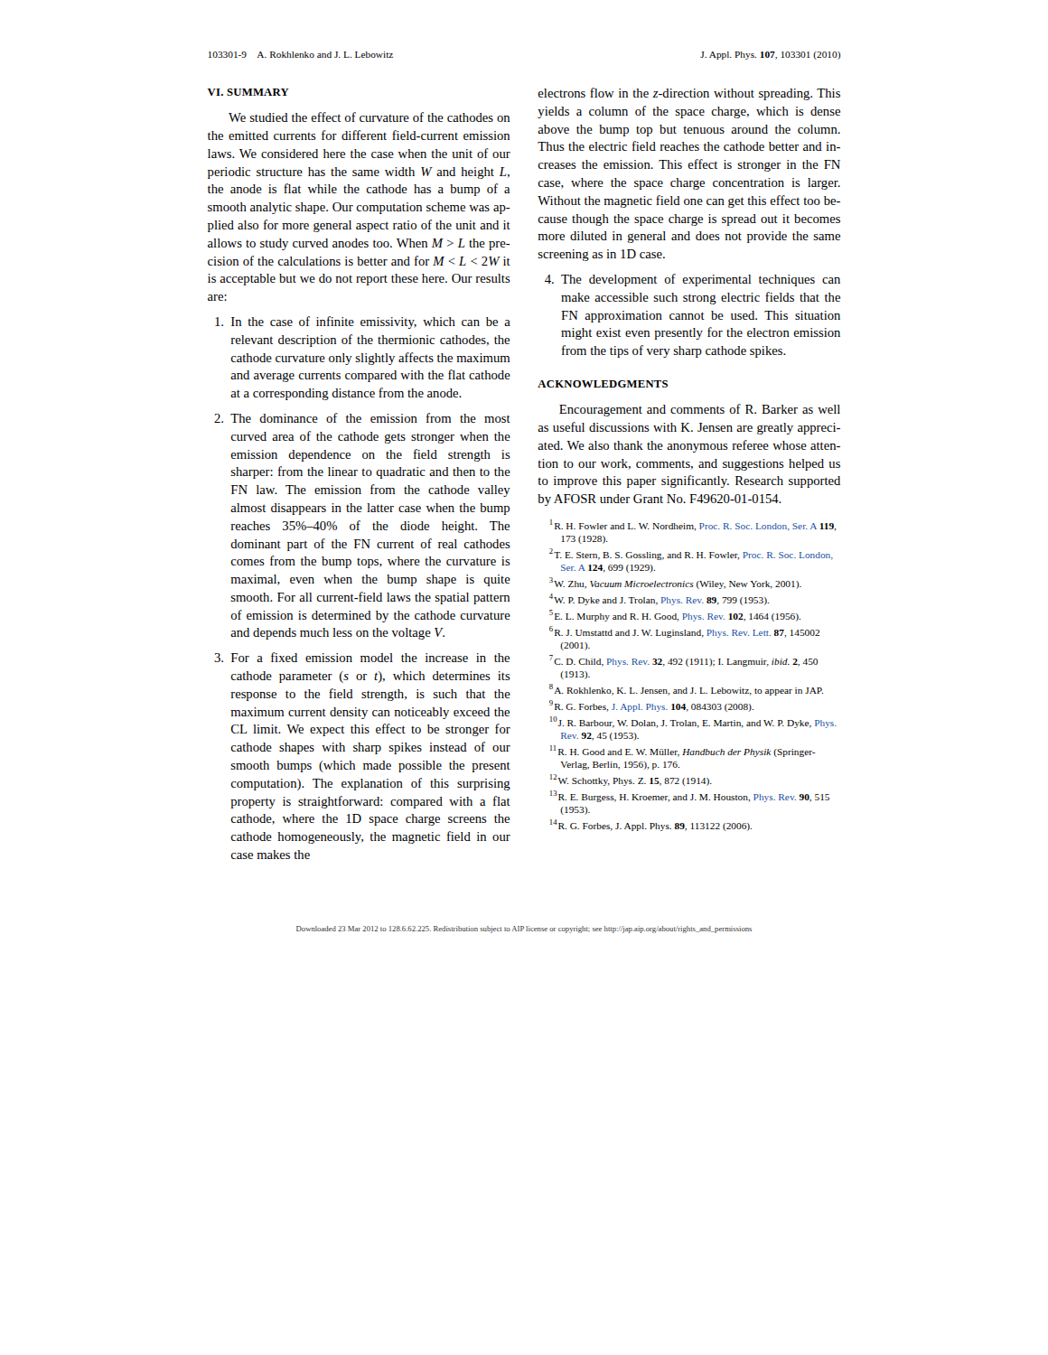103301-9 A. Rokhlenko and J. L. Lebowitz
J. Appl. Phys. 107, 103301 (2010)
VI. SUMMARY
We studied the effect of curvature of the cathodes on the emitted currents for different field-current emission laws. We considered here the case when the unit of our periodic structure has the same width W and height L, the anode is flat while the cathode has a bump of a smooth analytic shape. Our computation scheme was applied also for more general aspect ratio of the unit and it allows to study curved anodes too. When M > L the precision of the calculations is better and for M < L < 2W it is acceptable but we do not report these here. Our results are:
In the case of infinite emissivity, which can be a relevant description of the thermionic cathodes, the cathode curvature only slightly affects the maximum and average currents compared with the flat cathode at a corresponding distance from the anode.
The dominance of the emission from the most curved area of the cathode gets stronger when the emission dependence on the field strength is sharper: from the linear to quadratic and then to the FN law. The emission from the cathode valley almost disappears in the latter case when the bump reaches 35%–40% of the diode height. The dominant part of the FN current of real cathodes comes from the bump tops, where the curvature is maximal, even when the bump shape is quite smooth. For all current-field laws the spatial pattern of emission is determined by the cathode curvature and depends much less on the voltage V.
For a fixed emission model the increase in the cathode parameter (s or t), which determines its response to the field strength, is such that the maximum current density can noticeably exceed the CL limit. We expect this effect to be stronger for cathode shapes with sharp spikes instead of our smooth bumps (which made possible the present computation). The explanation of this surprising property is straightforward: compared with a flat cathode, where the 1D space charge screens the cathode homogeneously, the magnetic field in our case makes the
electrons flow in the z-direction without spreading. This yields a column of the space charge, which is dense above the bump top but tenuous around the column. Thus the electric field reaches the cathode better and increases the emission. This effect is stronger in the FN case, where the space charge concentration is larger. Without the magnetic field one can get this effect too because though the space charge is spread out it becomes more diluted in general and does not provide the same screening as in 1D case.
The development of experimental techniques can make accessible such strong electric fields that the FN approximation cannot be used. This situation might exist even presently for the electron emission from the tips of very sharp cathode spikes.
ACKNOWLEDGMENTS
Encouragement and comments of R. Barker as well as useful discussions with K. Jensen are greatly appreciated. We also thank the anonymous referee whose attention to our work, comments, and suggestions helped us to improve this paper significantly. Research supported by AFOSR under Grant No. F49620-01-0154.
R. H. Fowler and L. W. Nordheim, Proc. R. Soc. London, Ser. A 119, 173 (1928).
T. E. Stern, B. S. Gossling, and R. H. Fowler, Proc. R. Soc. London, Ser. A 124, 699 (1929).
W. Zhu, Vacuum Microelectronics (Wiley, New York, 2001).
W. P. Dyke and J. Trolan, Phys. Rev. 89, 799 (1953).
E. L. Murphy and R. H. Good, Phys. Rev. 102, 1464 (1956).
R. J. Umstattd and J. W. Luginsland, Phys. Rev. Lett. 87, 145002 (2001).
C. D. Child, Phys. Rev. 32, 492 (1911); I. Langmuir, ibid. 2, 450 (1913).
A. Rokhlenko, K. L. Jensen, and J. L. Lebowitz, to appear in JAP.
R. G. Forbes, J. Appl. Phys. 104, 084303 (2008).
J. R. Barbour, W. Dolan, J. Trolan, E. Martin, and W. P. Dyke, Phys. Rev. 92, 45 (1953).
R. H. Good and E. W. Müller, Handbuch der Physik (Springer-Verlag, Berlin, 1956), p. 176.
W. Schottky, Phys. Z. 15, 872 (1914).
R. E. Burgess, H. Kroemer, and J. M. Houston, Phys. Rev. 90, 515 (1953).
R. G. Forbes, J. Appl. Phys. 89, 113122 (2006).
Downloaded 23 Mar 2012 to 128.6.62.225. Redistribution subject to AIP license or copyright; see http://jap.aip.org/about/rights_and_permissions